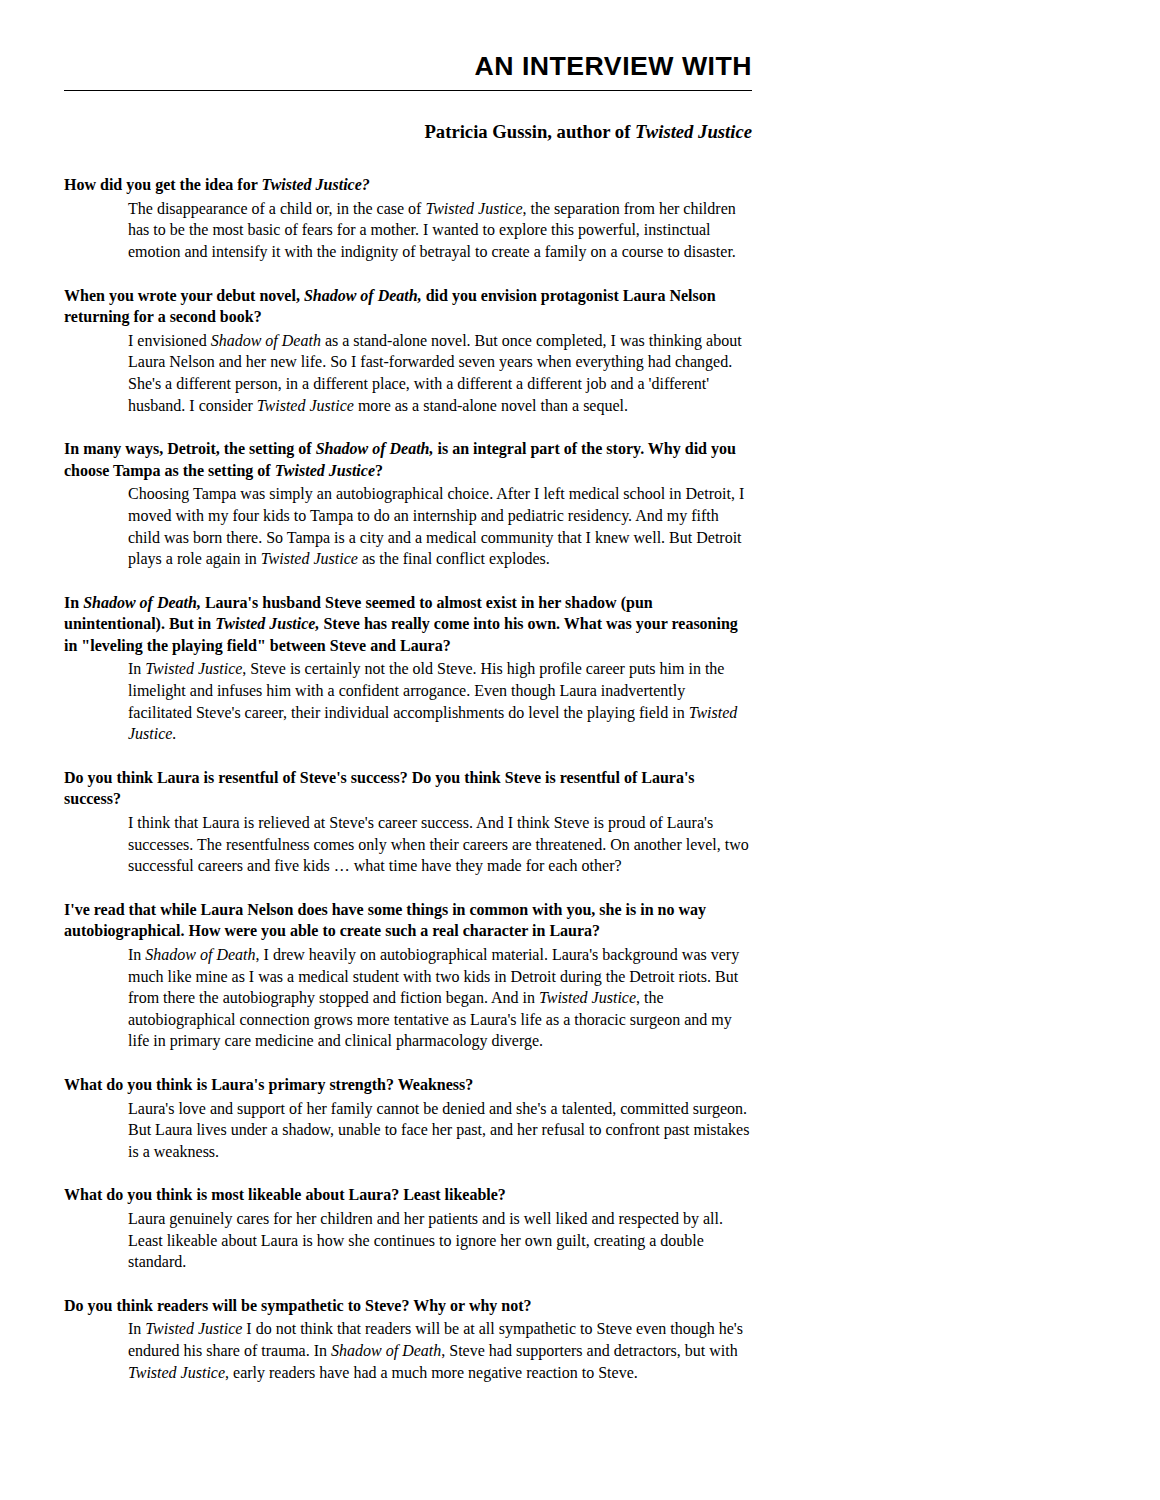AN INTERVIEW WITH
Patricia Gussin, author of Twisted Justice
How did you get the idea for Twisted Justice?
The disappearance of a child or, in the case of Twisted Justice, the separation from her children has to be the most basic of fears for a mother. I wanted to explore this powerful, instinctual emotion and intensify it with the indignity of betrayal to create a family on a course to disaster.
When you wrote your debut novel, Shadow of Death, did you envision protagonist Laura Nelson returning for a second book?
I envisioned Shadow of Death as a stand-alone novel. But once completed, I was thinking about Laura Nelson and her new life. So I fast-forwarded seven years when everything had changed. She's a different person, in a different place, with a different a different job and a 'different' husband. I consider Twisted Justice more as a stand-alone novel than a sequel.
In many ways, Detroit, the setting of Shadow of Death, is an integral part of the story. Why did you choose Tampa as the setting of Twisted Justice?
Choosing Tampa was simply an autobiographical choice. After I left medical school in Detroit, I moved with my four kids to Tampa to do an internship and pediatric residency. And my fifth child was born there. So Tampa is a city and a medical community that I knew well. But Detroit plays a role again in Twisted Justice as the final conflict explodes.
In Shadow of Death, Laura's husband Steve seemed to almost exist in her shadow (pun unintentional). But in Twisted Justice, Steve has really come into his own. What was your reasoning in "leveling the playing field" between Steve and Laura?
In Twisted Justice, Steve is certainly not the old Steve. His high profile career puts him in the limelight and infuses him with a confident arrogance. Even though Laura inadvertently facilitated Steve's career, their individual accomplishments do level the playing field in Twisted Justice.
Do you think Laura is resentful of Steve's success? Do you think Steve is resentful of Laura's success?
I think that Laura is relieved at Steve's career success. And I think Steve is proud of Laura's successes. The resentfulness comes only when their careers are threatened. On another level, two successful careers and five kids … what time have they made for each other?
I've read that while Laura Nelson does have some things in common with you, she is in no way autobiographical. How were you able to create such a real character in Laura?
In Shadow of Death, I drew heavily on autobiographical material. Laura's background was very much like mine as I was a medical student with two kids in Detroit during the Detroit riots. But from there the autobiography stopped and fiction began. And in Twisted Justice, the autobiographical connection grows more tentative as Laura's life as a thoracic surgeon and my life in primary care medicine and clinical pharmacology diverge.
What do you think is Laura's primary strength? Weakness?
Laura's love and support of her family cannot be denied and she's a talented, committed surgeon. But Laura lives under a shadow, unable to face her past, and her refusal to confront past mistakes is a weakness.
What do you think is most likeable about Laura? Least likeable?
Laura genuinely cares for her children and her patients and is well liked and respected by all. Least likeable about Laura is how she continues to ignore her own guilt, creating a double standard.
Do you think readers will be sympathetic to Steve? Why or why not?
In Twisted Justice I do not think that readers will be at all sympathetic to Steve even though he's endured his share of trauma. In Shadow of Death, Steve had supporters and detractors, but with Twisted Justice, early readers have had a much more negative reaction to Steve.